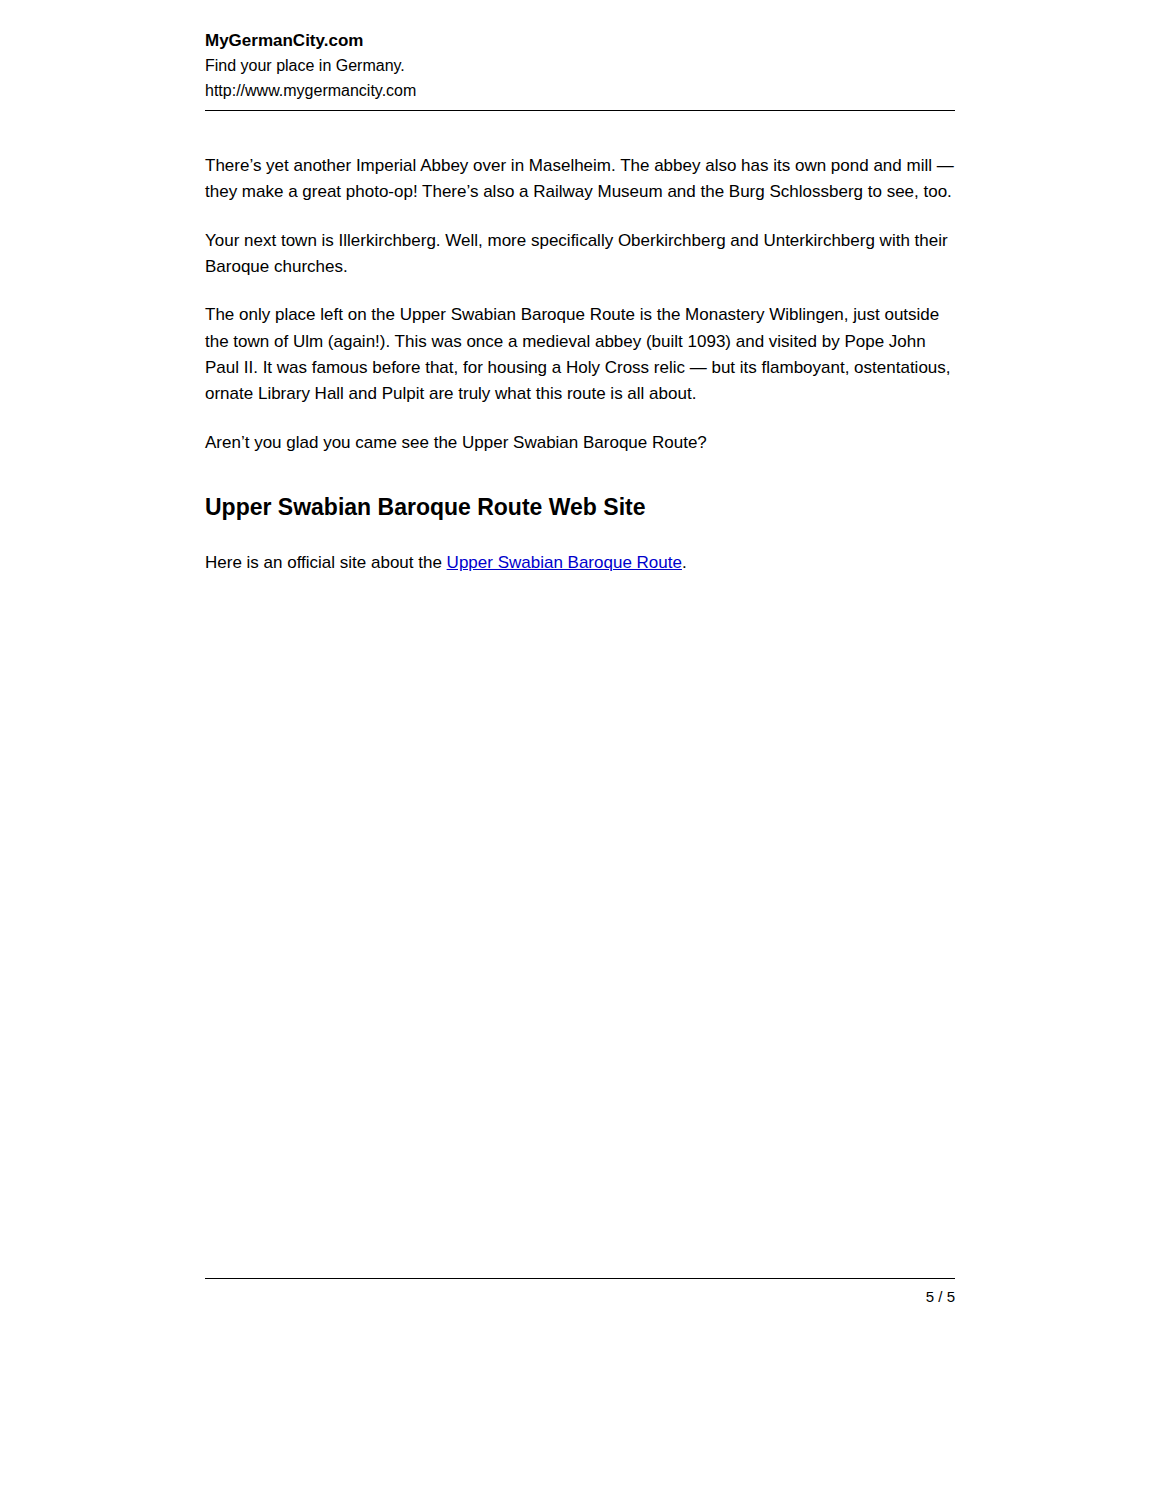MyGermanCity.com
Find your place in Germany.
http://www.mygermancity.com
There’s yet another Imperial Abbey over in Maselheim. The abbey also has its own pond and mill — they make a great photo-op! There’s also a Railway Museum and the Burg Schlossberg to see, too.
Your next town is Illerkirchberg. Well, more specifically Oberkirchberg and Unterkirchberg with their Baroque churches.
The only place left on the Upper Swabian Baroque Route is the Monastery Wiblingen, just outside the town of Ulm (again!). This was once a medieval abbey (built 1093) and visited by Pope John Paul II. It was famous before that, for housing a Holy Cross relic — but its flamboyant, ostentatious, ornate Library Hall and Pulpit are truly what this route is all about.
Aren’t you glad you came see the Upper Swabian Baroque Route?
Upper Swabian Baroque Route Web Site
Here is an official site about the Upper Swabian Baroque Route.
5 / 5